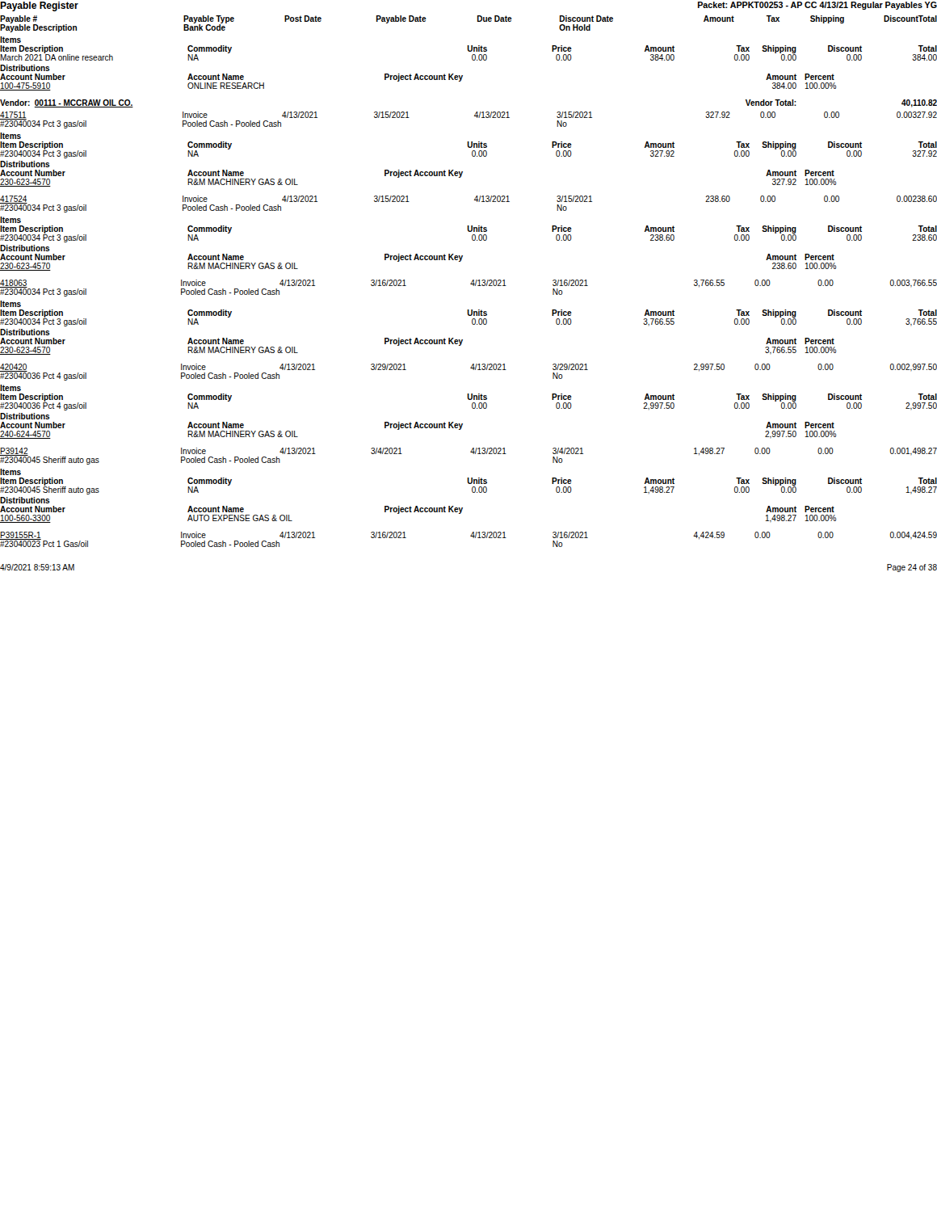| Payable Register | Packet: APPKT00253 - AP CC 4/13/21 Regular Payables YG |
| Payable # | Payable Type | Post Date | Payable Date | Due Date | Discount Date | Amount | Tax | Shipping | Discount | Total |
| Payable Description | Bank Code | | | | On Hold | |
| Items | |
| Item Description | Commodity | | Units | Price | Amount | Tax | Shipping | Discount | Total | |
| March 2021 DA online research | NA | | 0.00 | 0.00 | 384.00 | 0.00 | 0.00 | 0.00 | 384.00 | |
| Distributions |
| Account Number | Account Name | Project Account Key | Amount | Percent |
| 100-475-5910 | ONLINE RESEARCH | | 384.00 | 100.00% |
| Vendor: 00111 - MCCRAW OIL CO. | Vendor Total: | 40,110.82 |
| 417511 | Invoice | 4/13/2021 | 3/15/2021 | 4/13/2021 | 3/15/2021 | 327.92 | 0.00 | 0.00 | 0.00 | 327.92 |
| #23040034 Pct 3 gas/oil | Pooled Cash - Pooled Cash | | No | |
| Items | |
| Item Description | Commodity | | Units | Price | Amount | Tax | Shipping | Discount | Total | |
| #23040034 Pct 3 gas/oil | NA | | 0.00 | 0.00 | 327.92 | 0.00 | 0.00 | 0.00 | 327.92 | |
| Distributions |
| Account Number | Account Name | Project Account Key | Amount | Percent |
| 230-623-4570 | R&M MACHINERY GAS & OIL | | 327.92 | 100.00% |
| 417524 | Invoice | 4/13/2021 | 3/15/2021 | 4/13/2021 | 3/15/2021 | 238.60 | 0.00 | 0.00 | 0.00 | 238.60 |
| #23040034 Pct 3 gas/oil | Pooled Cash - Pooled Cash | | No | |
| Items | |
| Item Description | Commodity | | Units | Price | Amount | Tax | Shipping | Discount | Total | |
| #23040034 Pct 3 gas/oil | NA | | 0.00 | 0.00 | 238.60 | 0.00 | 0.00 | 0.00 | 238.60 | |
| Distributions |
| Account Number | Account Name | Project Account Key | Amount | Percent |
| 230-623-4570 | R&M MACHINERY GAS & OIL | | 238.60 | 100.00% |
| 418063 | Invoice | 4/13/2021 | 3/16/2021 | 4/13/2021 | 3/16/2021 | 3,766.55 | 0.00 | 0.00 | 0.00 | 3,766.55 |
| #23040034 Pct 3 gas/oil | Pooled Cash - Pooled Cash | | No | |
| Items | |
| Item Description | Commodity | | Units | Price | Amount | Tax | Shipping | Discount | Total | |
| #23040034 Pct 3 gas/oil | NA | | 0.00 | 0.00 | 3,766.55 | 0.00 | 0.00 | 0.00 | 3,766.55 | |
| Distributions |
| Account Number | Account Name | Project Account Key | Amount | Percent |
| 230-623-4570 | R&M MACHINERY GAS & OIL | | 3,766.55 | 100.00% |
| 420420 | Invoice | 4/13/2021 | 3/29/2021 | 4/13/2021 | 3/29/2021 | 2,997.50 | 0.00 | 0.00 | 0.00 | 2,997.50 |
| #23040036 Pct 4 gas/oil | Pooled Cash - Pooled Cash | | No | |
| Items | |
| Item Description | Commodity | | Units | Price | Amount | Tax | Shipping | Discount | Total | |
| #23040036 Pct 4 gas/oil | NA | | 0.00 | 0.00 | 2,997.50 | 0.00 | 0.00 | 0.00 | 2,997.50 | |
| Distributions |
| Account Number | Account Name | Project Account Key | Amount | Percent |
| 240-624-4570 | R&M MACHINERY GAS & OIL | | 2,997.50 | 100.00% |
| P39142 | Invoice | 4/13/2021 | 3/4/2021 | 4/13/2021 | 3/4/2021 | 1,498.27 | 0.00 | 0.00 | 0.00 | 1,498.27 |
| #23040045 Sheriff auto gas | Pooled Cash - Pooled Cash | | No | |
| Items | |
| Item Description | Commodity | | Units | Price | Amount | Tax | Shipping | Discount | Total | |
| #23040045 Sheriff auto gas | NA | | 0.00 | 0.00 | 1,498.27 | 0.00 | 0.00 | 0.00 | 1,498.27 | |
| Distributions |
| Account Number | Account Name | Project Account Key | Amount | Percent |
| 100-560-3300 | AUTO EXPENSE GAS & OIL | | 1,498.27 | 100.00% |
| P39155R-1 | Invoice | 4/13/2021 | 3/16/2021 | 4/13/2021 | 3/16/2021 | 4,424.59 | 0.00 | 0.00 | 0.00 | 4,424.59 |
| #23040023 Pct 1 Gas/oil | Pooled Cash - Pooled Cash | | No | |
4/9/2021 8:59:13 AM Page 24 of 38